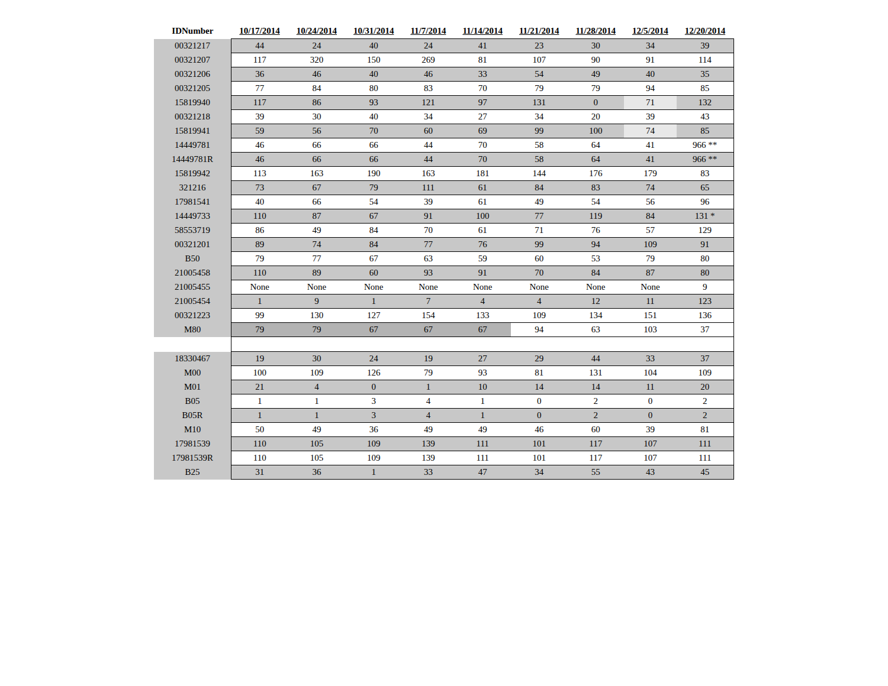| IDNumber | 10/17/2014 | 10/24/2014 | 10/31/2014 | 11/7/2014 | 11/14/2014 | 11/21/2014 | 11/28/2014 | 12/5/2014 | 12/20/2014 |
| --- | --- | --- | --- | --- | --- | --- | --- | --- | --- |
| 00321217 | 44 | 24 | 40 | 24 | 41 | 23 | 30 | 34 | 39 |
| 00321207 | 117 | 320 | 150 | 269 | 81 | 107 | 90 | 91 | 114 |
| 00321206 | 36 | 46 | 40 | 46 | 33 | 54 | 49 | 40 | 35 |
| 00321205 | 77 | 84 | 80 | 83 | 70 | 79 | 79 | 94 | 85 |
| 15819940 | 117 | 86 | 93 | 121 | 97 | 131 | 0 | 71 | 132 |
| 00321218 | 39 | 30 | 40 | 34 | 27 | 34 | 20 | 39 | 43 |
| 15819941 | 59 | 56 | 70 | 60 | 69 | 99 | 100 | 74 | 85 |
| 14449781 | 46 | 66 | 66 | 44 | 70 | 58 | 64 | 41 | 966 ** |
| 14449781R | 46 | 66 | 66 | 44 | 70 | 58 | 64 | 41 | 966 ** |
| 15819942 | 113 | 163 | 190 | 163 | 181 | 144 | 176 | 179 | 83 |
| 321216 | 73 | 67 | 79 | 111 | 61 | 84 | 83 | 74 | 65 |
| 17981541 | 40 | 66 | 54 | 39 | 61 | 49 | 54 | 56 | 96 |
| 14449733 | 110 | 87 | 67 | 91 | 100 | 77 | 119 | 84 | 131 * |
| 58553719 | 86 | 49 | 84 | 70 | 61 | 71 | 76 | 57 | 129 |
| 00321201 | 89 | 74 | 84 | 77 | 76 | 99 | 94 | 109 | 91 |
| B50 | 79 | 77 | 67 | 63 | 59 | 60 | 53 | 79 | 80 |
| 21005458 | 110 | 89 | 60 | 93 | 91 | 70 | 84 | 87 | 80 |
| 21005455 | None | None | None | None | None | None | None | None | 9 |
| 21005454 | 1 | 9 | 1 | 7 | 4 | 4 | 12 | 11 | 123 |
| 00321223 | 99 | 130 | 127 | 154 | 133 | 109 | 134 | 151 | 136 |
| M80 | 79 | 79 | 67 | 67 | 67 | 94 | 63 | 103 | 37 |
| 18330467 | 19 | 30 | 24 | 19 | 27 | 29 | 44 | 33 | 37 |
| M00 | 100 | 109 | 126 | 79 | 93 | 81 | 131 | 104 | 109 |
| M01 | 21 | 4 | 0 | 1 | 10 | 14 | 14 | 11 | 20 |
| B05 | 1 | 1 | 3 | 4 | 1 | 0 | 2 | 0 | 2 |
| B05R | 1 | 1 | 3 | 4 | 1 | 0 | 2 | 0 | 2 |
| M10 | 50 | 49 | 36 | 49 | 49 | 46 | 60 | 39 | 81 |
| 17981539 | 110 | 105 | 109 | 139 | 111 | 101 | 117 | 107 | 111 |
| 17981539R | 110 | 105 | 109 | 139 | 111 | 101 | 117 | 107 | 111 |
| B25 | 31 | 36 | 1 | 33 | 47 | 34 | 55 | 43 | 45 |